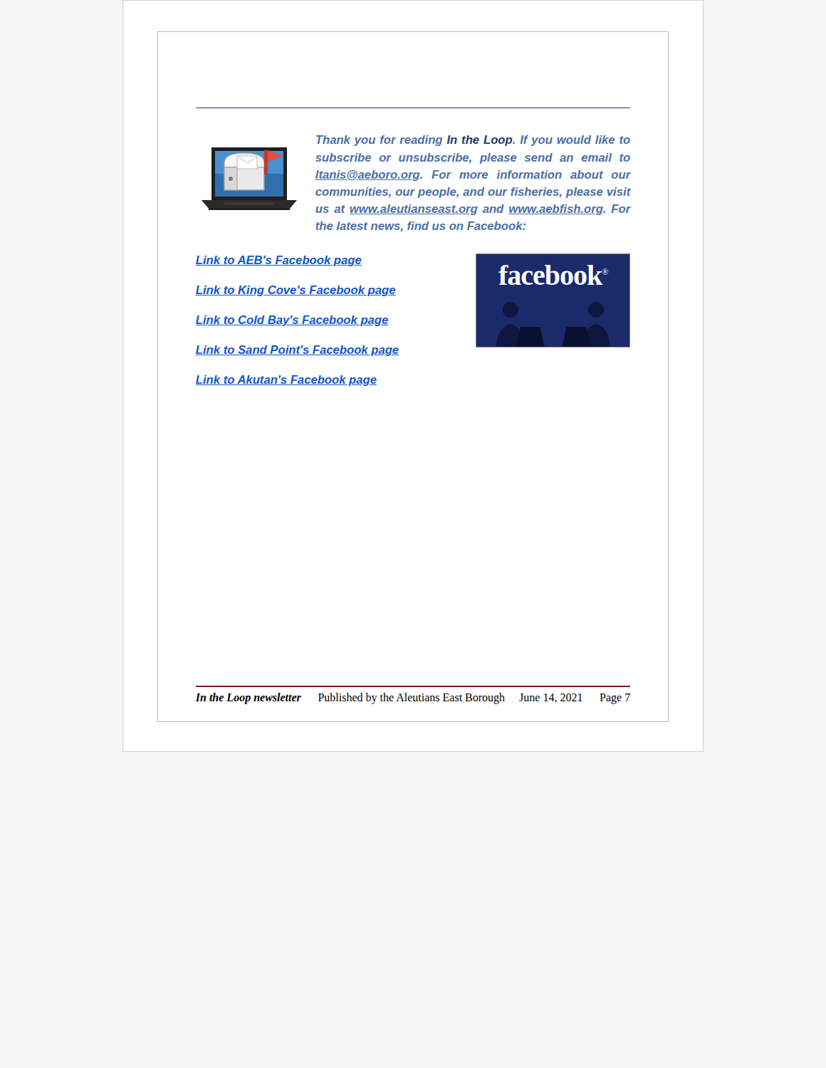Thank you for reading In the Loop. If you would like to subscribe or unsubscribe, please send an email to ltanis@aeboro.org. For more information about our communities, our people, and our fisheries, please visit us at www.aleutianseast.org and www.aebfish.org. For the latest news, find us on Facebook:
Link to AEB's Facebook page
Link to King Cove's Facebook page
Link to Cold Bay's Facebook page
Link to Sand Point's Facebook page
Link to Akutan's Facebook page
facebook®
In the Loop newsletter Published by the Aleutians East Borough June 14, 2021 Page 7